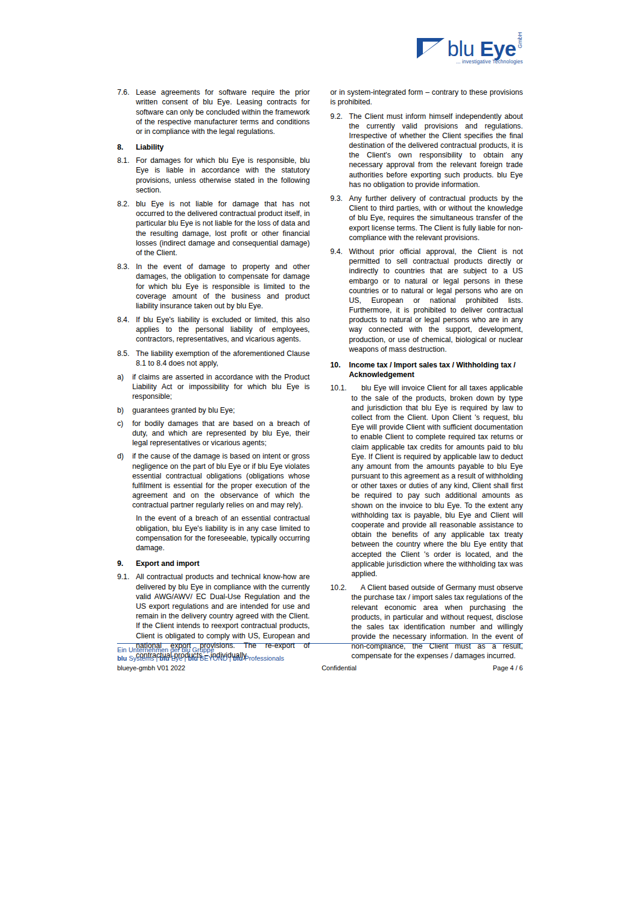blu Eye GmbH
... investigative Technologies
7.6.
Lease agreements for software require the prior written consent of blu Eye. Leasing contracts for software can only be concluded within the framework of the respective manufacturer terms and conditions or in compliance with the legal regulations.
8. Liability
8.1.
For damages for which blu Eye is responsible, blu Eye is liable in accordance with the statutory provisions, unless otherwise stated in the following section.
8.2.
blu Eye is not liable for damage that has not occurred to the delivered contractual product itself, in particular blu Eye is not liable for the loss of data and the resulting damage, lost profit or other financial losses (indirect damage and consequential damage) of the Client.
8.3.
In the event of damage to property and other damages, the obligation to compensate for damage for which blu Eye is responsible is limited to the coverage amount of the business and product liability insurance taken out by blu Eye.
8.4.
If blu Eye's liability is excluded or limited, this also applies to the personal liability of employees, contractors, representatives, and vicarious agents.
8.5.
The liability exemption of the aforementioned Clause 8.1 to 8.4 does not apply,
a) if claims are asserted in accordance with the Product Liability Act or impossibility for which blu Eye is responsible;
b) guarantees granted by blu Eye;
c) for bodily damages that are based on a breach of duty, and which are represented by blu Eye, their legal representatives or vicarious agents;
d) if the cause of the damage is based on intent or gross negligence on the part of blu Eye or if blu Eye violates essential contractual obligations (obligations whose fulfilment is essential for the proper execution of the agreement and on the observance of which the contractual partner regularly relies on and may rely).
In the event of a breach of an essential contractual obligation, blu Eye's liability is in any case limited to compensation for the foreseeable, typically occurring damage.
9. Export and import
9.1.
All contractual products and technical know-how are delivered by blu Eye in compliance with the currently valid AWG/AWV/ EC Dual-Use Regulation and the US export regulations and are intended for use and remain in the delivery country agreed with the Client. If the Client intends to reexport contractual products, Client is obligated to comply with US, European and national export provisions. The re-export of contractual products – individually
or in system-integrated form – contrary to these provisions is prohibited.
9.2.
The Client must inform himself independently about the currently valid provisions and regulations. Irrespective of whether the Client specifies the final destination of the delivered contractual products, it is the Client's own responsibility to obtain any necessary approval from the relevant foreign trade authorities before exporting such products. blu Eye has no obligation to provide information.
9.3.
Any further delivery of contractual products by the Client to third parties, with or without the knowledge of blu Eye, requires the simultaneous transfer of the export license terms. The Client is fully liable for non-compliance with the relevant provisions.
9.4.
Without prior official approval, the Client is not permitted to sell contractual products directly or indirectly to countries that are subject to a US embargo or to natural or legal persons in these countries or to natural or legal persons who are on US, European or national prohibited lists. Furthermore, it is prohibited to deliver contractual products to natural or legal persons who are in any way connected with the support, development, production, or use of chemical, biological or nuclear weapons of mass destruction.
10. Income tax / Import sales tax / Withholding tax / Acknowledgement
10.1.
blu Eye will invoice Client for all taxes applicable to the sale of the products, broken down by type and jurisdiction that blu Eye is required by law to collect from the Client. Upon Client 's request, blu Eye will provide Client with sufficient documentation to enable Client to complete required tax returns or claim applicable tax credits for amounts paid to blu Eye. If Client is required by applicable law to deduct any amount from the amounts payable to blu Eye pursuant to this agreement as a result of withholding or other taxes or duties of any kind, Client shall first be required to pay such additional amounts as shown on the invoice to blu Eye. To the extent any withholding tax is payable, blu Eye and Client will cooperate and provide all reasonable assistance to obtain the benefits of any applicable tax treaty between the country where the blu Eye entity that accepted the Client 's order is located, and the applicable jurisdiction where the withholding tax was applied.
10.2.
A Client based outside of Germany must observe the purchase tax / import sales tax regulations of the relevant economic area when purchasing the products, in particular and without request, disclose the sales tax identification number and willingly provide the necessary information. In the event of non-compliance, the Client must as a result, compensate for the expenses / damages incurred.
Ein Unternehmen der blu Gruppe
blu Systems | blu Eye | blu BEYOND | blu Professionals
blueye-gmbh V01 2022 Confidential Page 4 / 6